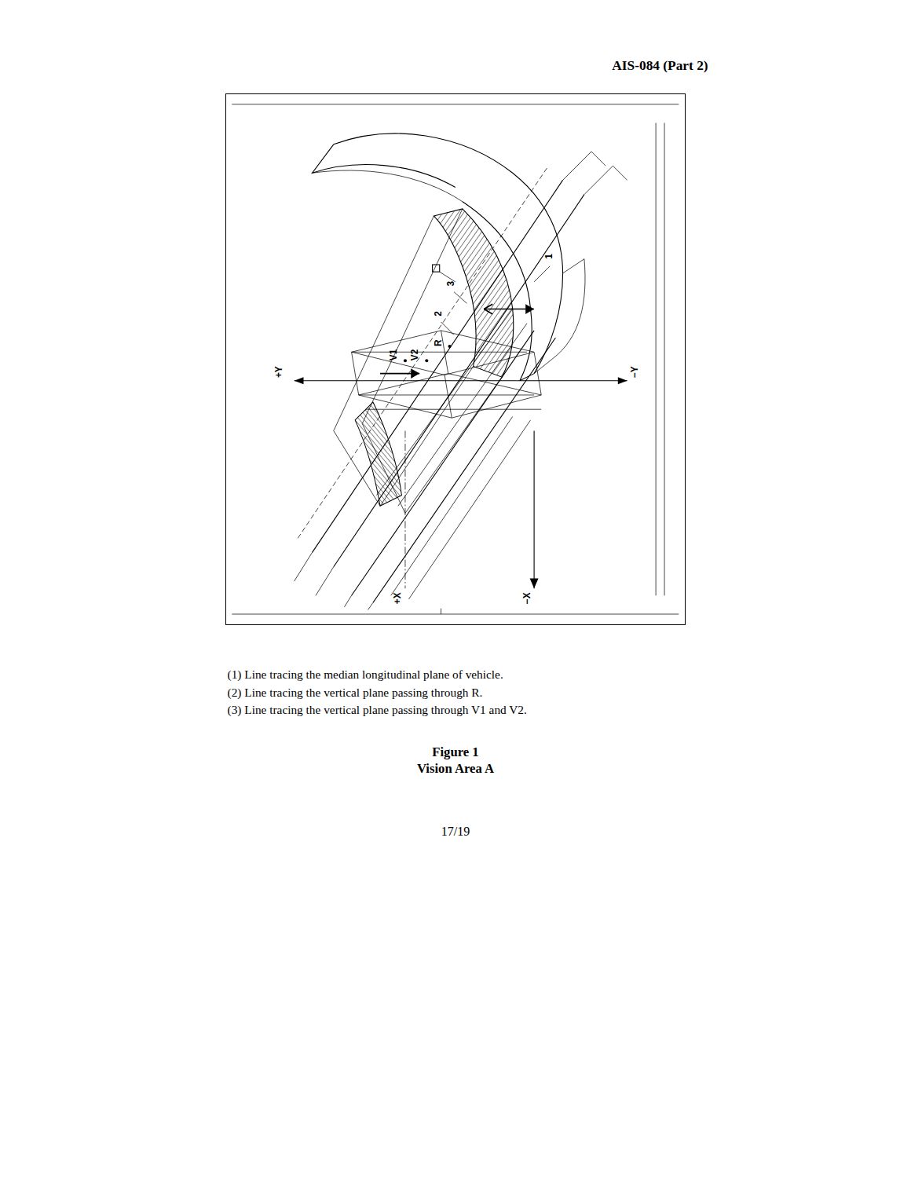AIS-084 (Part 2)
+Y −Y −X +X 1 2 3 R V1 V2
(1) Line tracing the median longitudinal plane of vehicle.
(2) Line tracing the vertical plane passing through R.
(3) Line tracing the vertical plane passing through V1 and V2.
Figure 1
Vision Area A
17/19